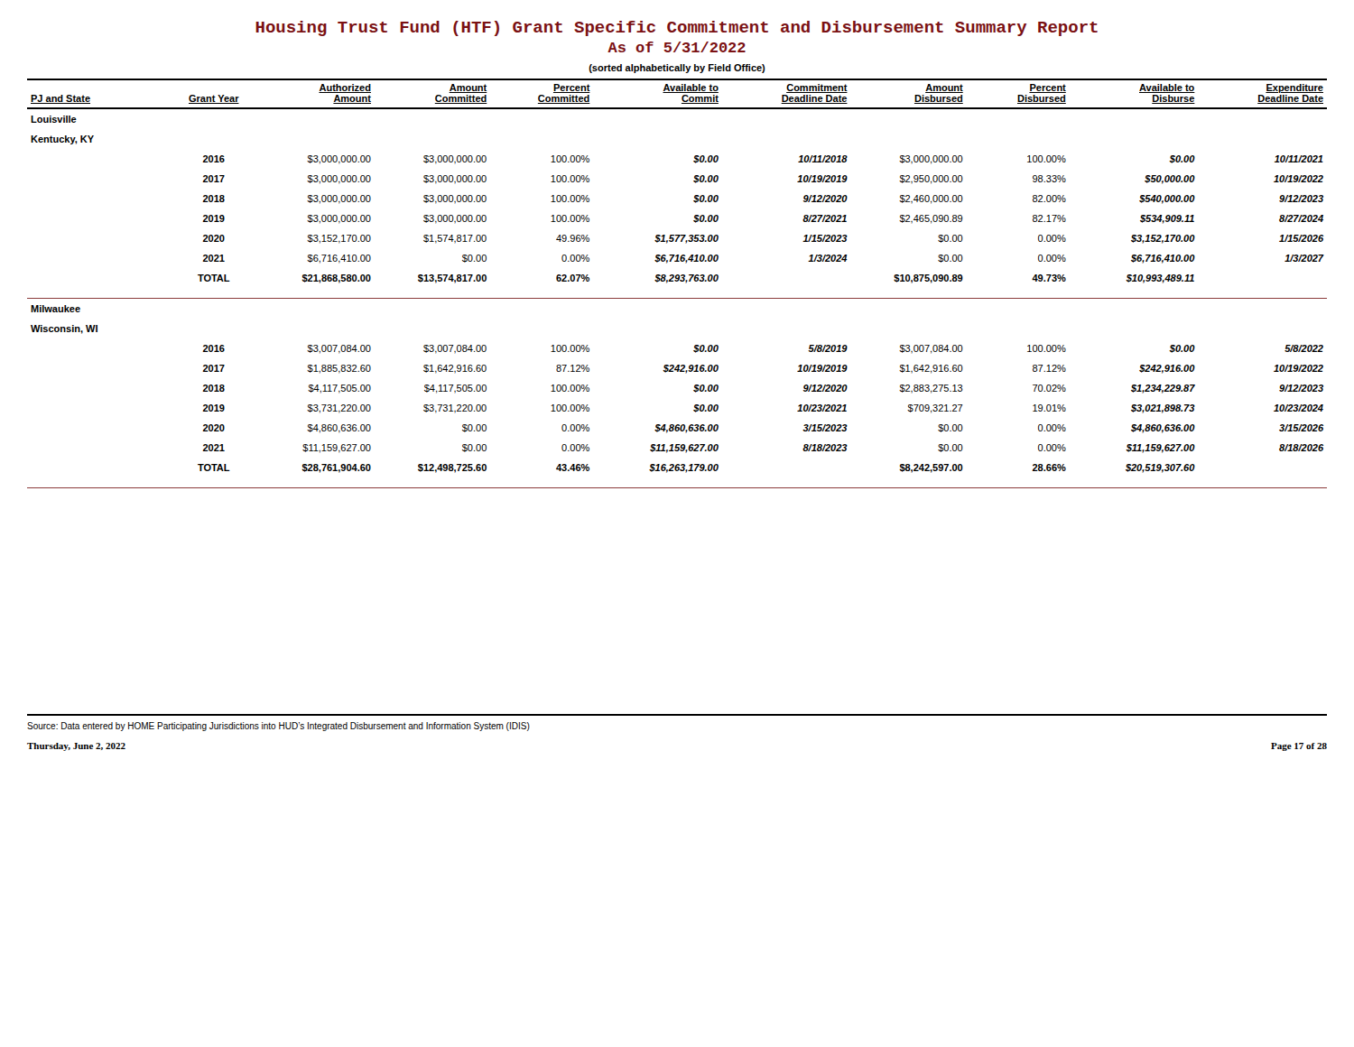Housing Trust Fund (HTF) Grant Specific Commitment and Disbursement Summary Report
As of 5/31/2022
(sorted alphabetically by Field Office)
| PJ and State | Grant Year | Authorized Amount | Amount Committed | Percent Committed | Available to Commit | Commitment Deadline Date | Amount Disbursed | Percent Disbursed | Available to Disburse | Expenditure Deadline Date |
| --- | --- | --- | --- | --- | --- | --- | --- | --- | --- | --- |
| Louisville |
| Kentucky, KY |
| | 2016 | $3,000,000.00 | $3,000,000.00 | 100.00% | $0.00 | 10/11/2018 | $3,000,000.00 | 100.00% | $0.00 | 10/11/2021 |
| | 2017 | $3,000,000.00 | $3,000,000.00 | 100.00% | $0.00 | 10/19/2019 | $2,950,000.00 | 98.33% | $50,000.00 | 10/19/2022 |
| | 2018 | $3,000,000.00 | $3,000,000.00 | 100.00% | $0.00 | 9/12/2020 | $2,460,000.00 | 82.00% | $540,000.00 | 9/12/2023 |
| | 2019 | $3,000,000.00 | $3,000,000.00 | 100.00% | $0.00 | 8/27/2021 | $2,465,090.89 | 82.17% | $534,909.11 | 8/27/2024 |
| | 2020 | $3,152,170.00 | $1,574,817.00 | 49.96% | $1,577,353.00 | 1/15/2023 | $0.00 | 0.00% | $3,152,170.00 | 1/15/2026 |
| | 2021 | $6,716,410.00 | $0.00 | 0.00% | $6,716,410.00 | 1/3/2024 | $0.00 | 0.00% | $6,716,410.00 | 1/3/2027 |
| | TOTAL | $21,868,580.00 | $13,574,817.00 | 62.07% | $8,293,763.00 | | $10,875,090.89 | 49.73% | $10,993,489.11 | |
| Milwaukee |
| Wisconsin, WI |
| | 2016 | $3,007,084.00 | $3,007,084.00 | 100.00% | $0.00 | 5/8/2019 | $3,007,084.00 | 100.00% | $0.00 | 5/8/2022 |
| | 2017 | $1,885,832.60 | $1,642,916.60 | 87.12% | $242,916.00 | 10/19/2019 | $1,642,916.60 | 87.12% | $242,916.00 | 10/19/2022 |
| | 2018 | $4,117,505.00 | $4,117,505.00 | 100.00% | $0.00 | 9/12/2020 | $2,883,275.13 | 70.02% | $1,234,229.87 | 9/12/2023 |
| | 2019 | $3,731,220.00 | $3,731,220.00 | 100.00% | $0.00 | 10/23/2021 | $709,321.27 | 19.01% | $3,021,898.73 | 10/23/2024 |
| | 2020 | $4,860,636.00 | $0.00 | 0.00% | $4,860,636.00 | 3/15/2023 | $0.00 | 0.00% | $4,860,636.00 | 3/15/2026 |
| | 2021 | $11,159,627.00 | $0.00 | 0.00% | $11,159,627.00 | 8/18/2023 | $0.00 | 0.00% | $11,159,627.00 | 8/18/2026 |
| | TOTAL | $28,761,904.60 | $12,498,725.60 | 43.46% | $16,263,179.00 | | $8,242,597.00 | 28.66% | $20,519,307.60 | |
Source: Data entered by HOME Participating Jurisdictions into HUD’s Integrated Disbursement and Information System (IDIS)
Thursday, June 2, 2022 Page 17 of 28